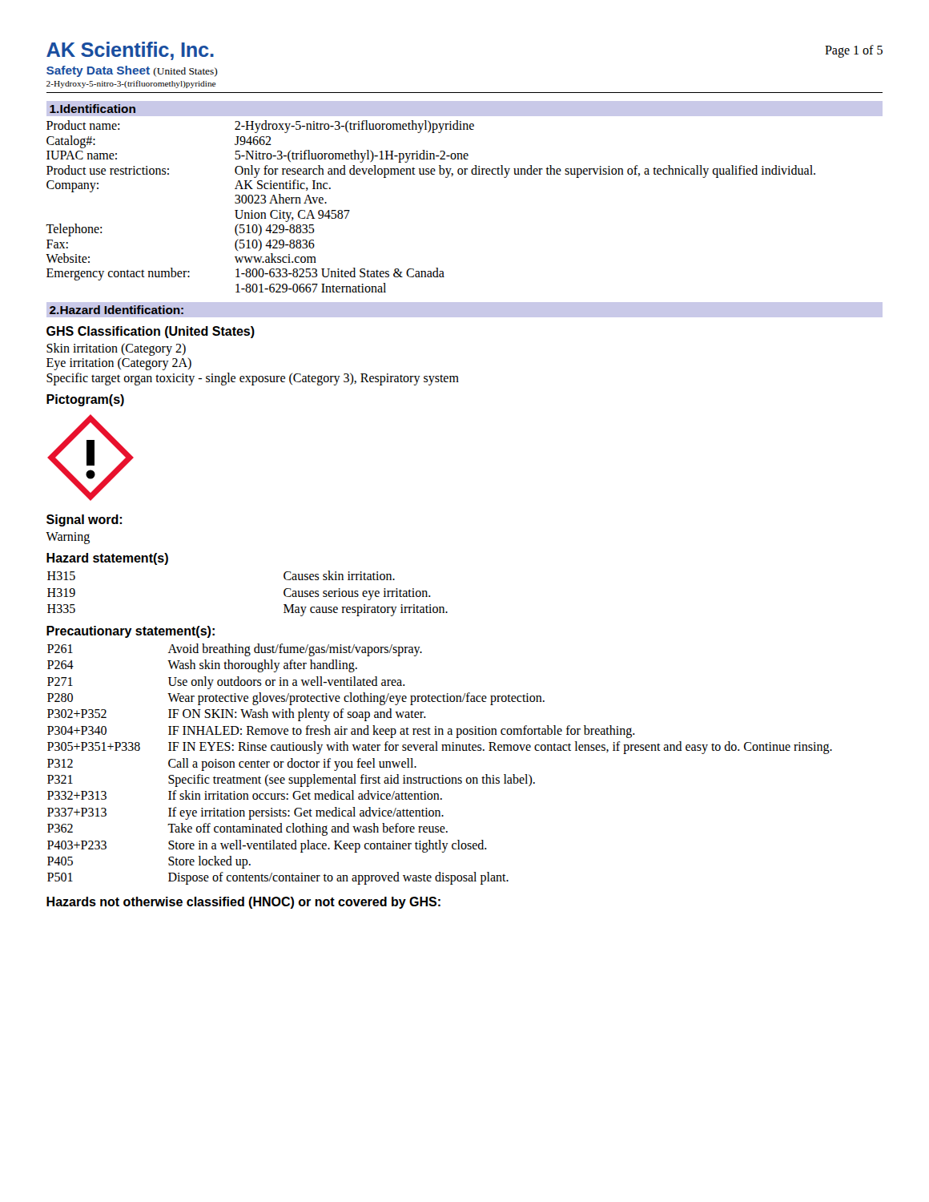Page 1 of 5
AK Scientific, Inc.
Safety Data Sheet (United States)
2-Hydroxy-5-nitro-3-(trifluoromethyl)pyridine
1.Identification
| Product name: | 2-Hydroxy-5-nitro-3-(trifluoromethyl)pyridine |
| Catalog#: | J94662 |
| IUPAC name: | 5-Nitro-3-(trifluoromethyl)-1H-pyridin-2-one |
| Product use restrictions: | Only for research and development use by, or directly under the supervision of, a technically qualified individual. |
| Company: | AK Scientific, Inc. 30023 Ahern Ave. Union City, CA 94587 |
| Telephone: | (510) 429-8835 |
| Fax: | (510) 429-8836 |
| Website: | www.aksci.com |
| Emergency contact number: | 1-800-633-8253 United States & Canada 1-801-629-0667 International |
2.Hazard Identification:
GHS Classification (United States)
Skin irritation (Category 2)
Eye irritation (Category 2A)
Specific target organ toxicity - single exposure (Category 3), Respiratory system
Pictogram(s)
Signal word:
Warning
Hazard statement(s)
| H315 | Causes skin irritation. |
| H319 | Causes serious eye irritation. |
| H335 | May cause respiratory irritation. |
Precautionary statement(s):
| P261 | Avoid breathing dust/fume/gas/mist/vapors/spray. |
| P264 | Wash skin thoroughly after handling. |
| P271 | Use only outdoors or in a well-ventilated area. |
| P280 | Wear protective gloves/protective clothing/eye protection/face protection. |
| P302+P352 | IF ON SKIN: Wash with plenty of soap and water. |
| P304+P340 | IF INHALED: Remove to fresh air and keep at rest in a position comfortable for breathing. |
| P305+P351+P338 | IF IN EYES: Rinse cautiously with water for several minutes. Remove contact lenses, if present and easy to do. Continue rinsing. |
| P312 | Call a poison center or doctor if you feel unwell. |
| P321 | Specific treatment (see supplemental first aid instructions on this label). |
| P332+P313 | If skin irritation occurs: Get medical advice/attention. |
| P337+P313 | If eye irritation persists: Get medical advice/attention. |
| P362 | Take off contaminated clothing and wash before reuse. |
| P403+P233 | Store in a well-ventilated place. Keep container tightly closed. |
| P405 | Store locked up. |
| P501 | Dispose of contents/container to an approved waste disposal plant. |
Hazards not otherwise classified (HNOC) or not covered by GHS: